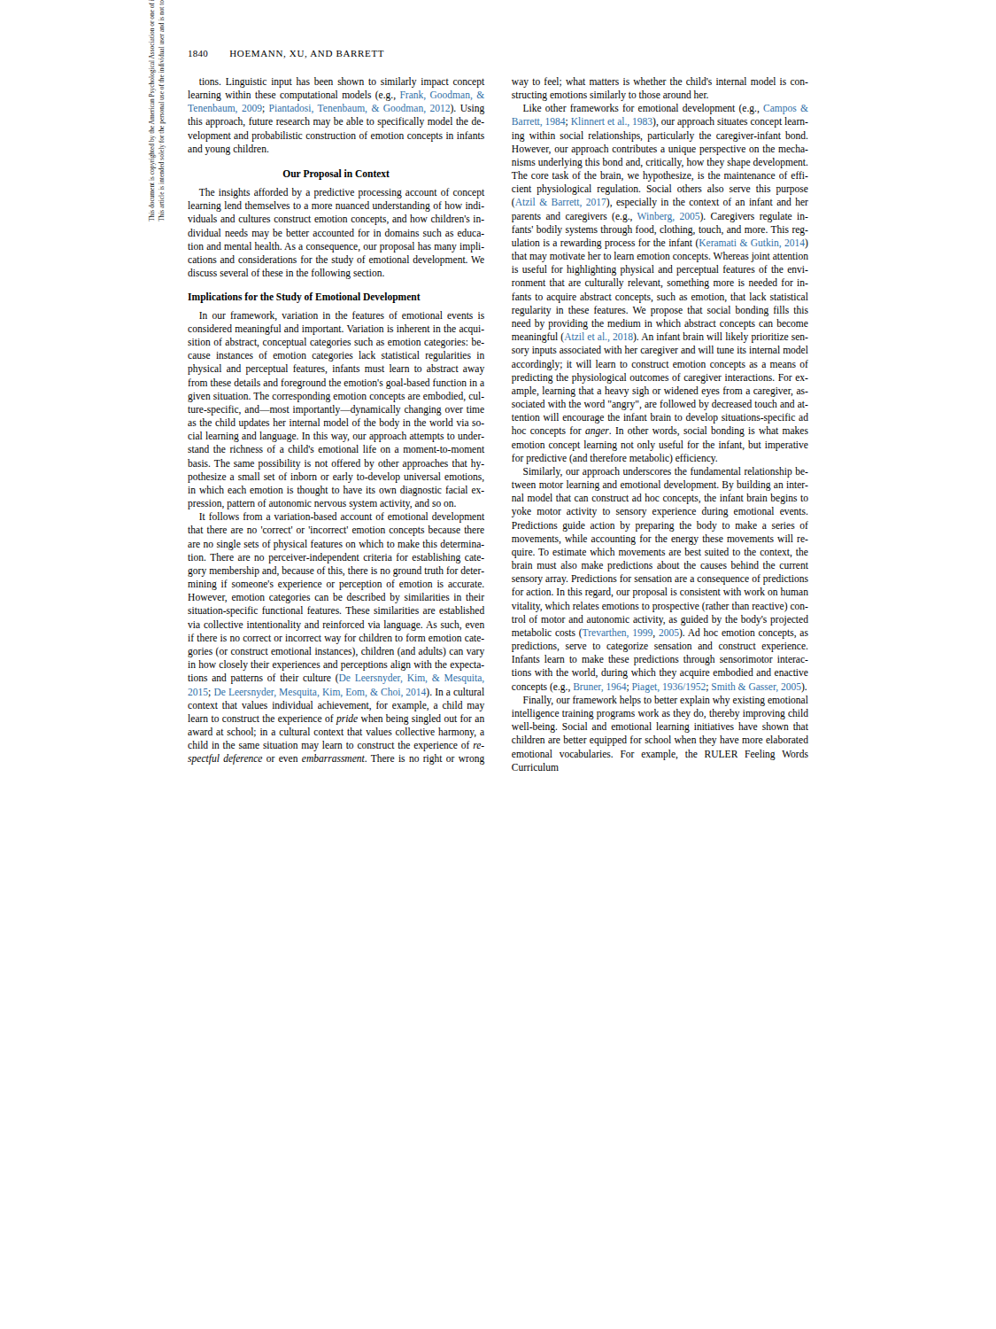1840 HOEMANN, XU, AND BARRETT
This document is copyrighted by the American Psychological Association or one of its allied publishers. This article is intended solely for the personal use of the individual user and is not to be disseminated broadly.
tions. Linguistic input has been shown to similarly impact concept learning within these computational models (e.g., Frank, Goodman, & Tenenbaum, 2009; Piantadosi, Tenenbaum, & Goodman, 2012). Using this approach, future research may be able to specifically model the development and probabilistic construction of emotion concepts in infants and young children.
Our Proposal in Context
The insights afforded by a predictive processing account of concept learning lend themselves to a more nuanced understanding of how individuals and cultures construct emotion concepts, and how children's individual needs may be better accounted for in domains such as education and mental health. As a consequence, our proposal has many implications and considerations for the study of emotional development. We discuss several of these in the following section.
Implications for the Study of Emotional Development
In our framework, variation in the features of emotional events is considered meaningful and important. Variation is inherent in the acquisition of abstract, conceptual categories such as emotion categories: because instances of emotion categories lack statistical regularities in physical and perceptual features, infants must learn to abstract away from these details and foreground the emotion's goal-based function in a given situation. The corresponding emotion concepts are embodied, culture-specific, and—most importantly—dynamically changing over time as the child updates her internal model of the body in the world via social learning and language. In this way, our approach attempts to understand the richness of a child's emotional life on a moment-to-moment basis. The same possibility is not offered by other approaches that hypothesize a small set of inborn or early to-develop universal emotions, in which each emotion is thought to have its own diagnostic facial expression, pattern of autonomic nervous system activity, and so on.
It follows from a variation-based account of emotional development that there are no 'correct' or 'incorrect' emotion concepts because there are no single sets of physical features on which to make this determination. There are no perceiver-independent criteria for establishing category membership and, because of this, there is no ground truth for determining if someone's experience or perception of emotion is accurate. However, emotion categories can be described by similarities in their situation-specific functional features. These similarities are established via collective intentionality and reinforced via language. As such, even if there is no correct or incorrect way for children to form emotion categories (or construct emotional instances), children (and adults) can vary in how closely their experiences and perceptions align with the expectations and patterns of their culture (De Leersnyder, Kim, & Mesquita, 2015; De Leersnyder, Mesquita, Kim, Eom, & Choi, 2014). In a cultural context that values individual achievement, for example, a child may learn to construct the experience of pride when being singled out for an award at school; in a cultural context that values collective harmony, a child in the same situation may learn to construct the experience of respectful deference or even embarrassment. There is no right or wrong way to feel; what matters is whether the child's internal model is constructing emotions similarly to those around her.
Like other frameworks for emotional development (e.g., Campos & Barrett, 1984; Klinnert et al., 1983), our approach situates concept learning within social relationships, particularly the caregiver-infant bond. However, our approach contributes a unique perspective on the mechanisms underlying this bond and, critically, how they shape development. The core task of the brain, we hypothesize, is the maintenance of efficient physiological regulation. Social others also serve this purpose (Atzil & Barrett, 2017), especially in the context of an infant and her parents and caregivers (e.g., Winberg, 2005). Caregivers regulate infants' bodily systems through food, clothing, touch, and more. This regulation is a rewarding process for the infant (Keramati & Gutkin, 2014) that may motivate her to learn emotion concepts. Whereas joint attention is useful for highlighting physical and perceptual features of the environment that are culturally relevant, something more is needed for infants to acquire abstract concepts, such as emotion, that lack statistical regularity in these features. We propose that social bonding fills this need by providing the medium in which abstract concepts can become meaningful (Atzil et al., 2018). An infant brain will likely prioritize sensory inputs associated with her caregiver and will tune its internal model accordingly; it will learn to construct emotion concepts as a means of predicting the physiological outcomes of caregiver interactions. For example, learning that a heavy sigh or widened eyes from a caregiver, associated with the word "angry", are followed by decreased touch and attention will encourage the infant brain to develop situations-specific ad hoc concepts for anger. In other words, social bonding is what makes emotion concept learning not only useful for the infant, but imperative for predictive (and therefore metabolic) efficiency.
Similarly, our approach underscores the fundamental relationship between motor learning and emotional development. By building an internal model that can construct ad hoc concepts, the infant brain begins to yoke motor activity to sensory experience during emotional events. Predictions guide action by preparing the body to make a series of movements, while accounting for the energy these movements will require. To estimate which movements are best suited to the context, the brain must also make predictions about the causes behind the current sensory array. Predictions for sensation are a consequence of predictions for action. In this regard, our proposal is consistent with work on human vitality, which relates emotions to prospective (rather than reactive) control of motor and autonomic activity, as guided by the body's projected metabolic costs (Trevarthen, 1999, 2005). Ad hoc emotion concepts, as predictions, serve to categorize sensation and construct experience. Infants learn to make these predictions through sensorimotor interactions with the world, during which they acquire embodied and enactive concepts (e.g., Bruner, 1964; Piaget, 1936/1952; Smith & Gasser, 2005).
Finally, our framework helps to better explain why existing emotional intelligence training programs work as they do, thereby improving child well-being. Social and emotional learning initiatives have shown that children are better equipped for school when they have more elaborated emotional vocabularies. For example, the RULER Feeling Words Curriculum